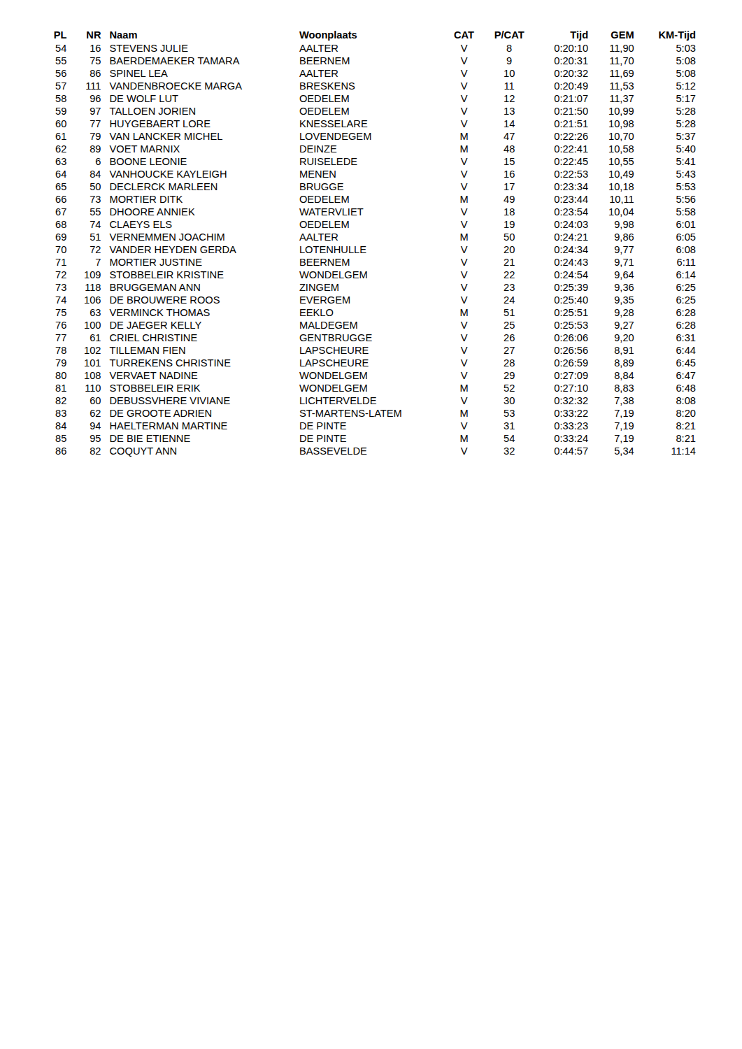| PL | NR | Naam | Woonplaats | CAT | P/CAT | Tijd | GEM | KM-Tijd |
| --- | --- | --- | --- | --- | --- | --- | --- | --- |
| 54 | 16 | STEVENS JULIE | AALTER | V | 8 | 0:20:10 | 11,90 | 5:03 |
| 55 | 75 | BAERDEMAEKER TAMARA | BEERNEM | V | 9 | 0:20:31 | 11,70 | 5:08 |
| 56 | 86 | SPINEL LEA | AALTER | V | 10 | 0:20:32 | 11,69 | 5:08 |
| 57 | 111 | VANDENBROECKE MARGA | BRESKENS | V | 11 | 0:20:49 | 11,53 | 5:12 |
| 58 | 96 | DE WOLF LUT | OEDELEM | V | 12 | 0:21:07 | 11,37 | 5:17 |
| 59 | 97 | TALLOEN JORIEN | OEDELEM | V | 13 | 0:21:50 | 10,99 | 5:28 |
| 60 | 77 | HUYGEBAERT LORE | KNESSELARE | V | 14 | 0:21:51 | 10,98 | 5:28 |
| 61 | 79 | VAN LANCKER MICHEL | LOVENDEGEM | M | 47 | 0:22:26 | 10,70 | 5:37 |
| 62 | 89 | VOET MARNIX | DEINZE | M | 48 | 0:22:41 | 10,58 | 5:40 |
| 63 | 6 | BOONE LEONIE | RUISELEDE | V | 15 | 0:22:45 | 10,55 | 5:41 |
| 64 | 84 | VANHOUCKE KAYLEIGH | MENEN | V | 16 | 0:22:53 | 10,49 | 5:43 |
| 65 | 50 | DECLERCK MARLEEN | BRUGGE | V | 17 | 0:23:34 | 10,18 | 5:53 |
| 66 | 73 | MORTIER DITK | OEDELEM | M | 49 | 0:23:44 | 10,11 | 5:56 |
| 67 | 55 | DHOORE ANNIEK | WATERVLIET | V | 18 | 0:23:54 | 10,04 | 5:58 |
| 68 | 74 | CLAEYS ELS | OEDELEM | V | 19 | 0:24:03 | 9,98 | 6:01 |
| 69 | 51 | VERNEMMEN JOACHIM | AALTER | M | 50 | 0:24:21 | 9,86 | 6:05 |
| 70 | 72 | VANDER HEYDEN GERDA | LOTENHULLE | V | 20 | 0:24:34 | 9,77 | 6:08 |
| 71 | 7 | MORTIER JUSTINE | BEERNEM | V | 21 | 0:24:43 | 9,71 | 6:11 |
| 72 | 109 | STOBBELEIR KRISTINE | WONDELGEM | V | 22 | 0:24:54 | 9,64 | 6:14 |
| 73 | 118 | BRUGGEMAN ANN | ZINGEM | V | 23 | 0:25:39 | 9,36 | 6:25 |
| 74 | 106 | DE BROUWERE ROOS | EVERGEM | V | 24 | 0:25:40 | 9,35 | 6:25 |
| 75 | 63 | VERMINCK THOMAS | EEKLO | M | 51 | 0:25:51 | 9,28 | 6:28 |
| 76 | 100 | DE JAEGER KELLY | MALDEGEM | V | 25 | 0:25:53 | 9,27 | 6:28 |
| 77 | 61 | CRIEL CHRISTINE | GENTBRUGGE | V | 26 | 0:26:06 | 9,20 | 6:31 |
| 78 | 102 | TILLEMAN FIEN | LAPSCHEURE | V | 27 | 0:26:56 | 8,91 | 6:44 |
| 79 | 101 | TURREKENS CHRISTINE | LAPSCHEURE | V | 28 | 0:26:59 | 8,89 | 6:45 |
| 80 | 108 | VERVAET NADINE | WONDELGEM | V | 29 | 0:27:09 | 8,84 | 6:47 |
| 81 | 110 | STOBBELEIR ERIK | WONDELGEM | M | 52 | 0:27:10 | 8,83 | 6:48 |
| 82 | 60 | DEBUSSVHERE VIVIANE | LICHTERVELDE | V | 30 | 0:32:32 | 7,38 | 8:08 |
| 83 | 62 | DE GROOTE ADRIEN | ST-MARTENS-LATEM | M | 53 | 0:33:22 | 7,19 | 8:20 |
| 84 | 94 | HAELTERMAN MARTINE | DE PINTE | V | 31 | 0:33:23 | 7,19 | 8:21 |
| 85 | 95 | DE BIE ETIENNE | DE PINTE | M | 54 | 0:33:24 | 7,19 | 8:21 |
| 86 | 82 | COQUYT ANN | BASSEVELDE | V | 32 | 0:44:57 | 5,34 | 11:14 |